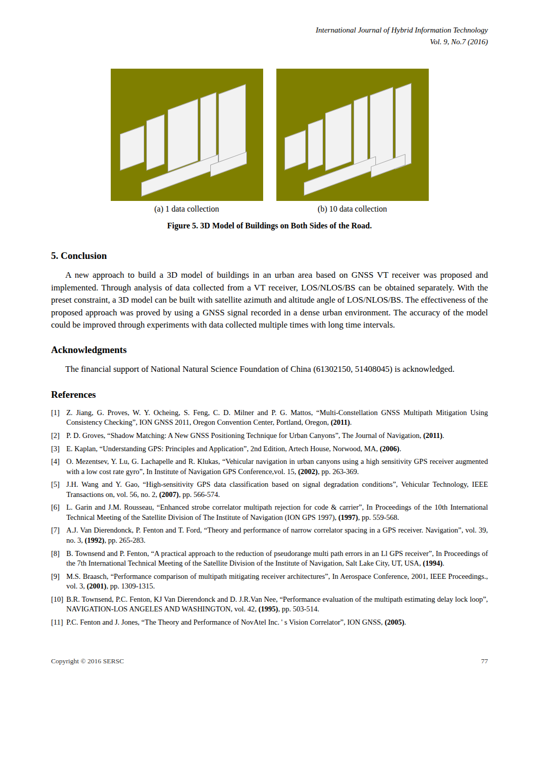International Journal of Hybrid Information Technology Vol. 9, No.7 (2016)
(a) 1 data collection (b) 10 data collection
Figure 5. 3D Model of Buildings on Both Sides of the Road.
5. Conclusion
A new approach to build a 3D model of buildings in an urban area based on GNSS VT receiver was proposed and implemented. Through analysis of data collected from a VT receiver, LOS/NLOS/BS can be obtained separately. With the preset constraint, a 3D model can be built with satellite azimuth and altitude angle of LOS/NLOS/BS. The effectiveness of the proposed approach was proved by using a GNSS signal recorded in a dense urban environment. The accuracy of the model could be improved through experiments with data collected multiple times with long time intervals.
Acknowledgments
The financial support of National Natural Science Foundation of China (61302150, 51408045) is acknowledged.
References
[1] Z. Jiang, G. Proves, W. Y. Ocheing, S. Feng, C. D. Milner and P. G. Mattos, “Multi-Constellation GNSS Multipath Mitigation Using Consistency Checking”, ION GNSS 2011, Oregon Convention Center, Portland, Oregon, (2011).
[2] P. D. Groves, “Shadow Matching: A New GNSS Positioning Technique for Urban Canyons”, The Journal of Navigation, (2011).
[3] E. Kaplan, “Understanding GPS: Principles and Application”, 2nd Edition, Artech House, Norwood, MA, (2006).
[4] O. Mezentsev, Y. Lu, G. Lachapelle and R. Klukas, “Vehicular navigation in urban canyons using a high sensitivity GPS receiver augmented with a low cost rate gyro”, In Institute of Navigation GPS Conference,vol. 15, (2002), pp. 263-369.
[5] J.H. Wang and Y. Gao, “High-sensitivity GPS data classification based on signal degradation conditions”, Vehicular Technology, IEEE Transactions on, vol. 56, no. 2, (2007), pp. 566-574.
[6] L. Garin and J.M. Rousseau, “Enhanced strobe correlator multipath rejection for code & carrier”, In Proceedings of the 10th International Technical Meeting of the Satellite Division of The Institute of Navigation (ION GPS 1997), (1997), pp. 559-568.
[7] A.J. Van Dierendonck, P. Fenton and T. Ford, “Theory and performance of narrow correlator spacing in a GPS receiver. Navigation”, vol. 39, no. 3, (1992), pp. 265-283.
[8] B. Townsend and P. Fenton, “A practical approach to the reduction of pseudorange multi path errors in an Ll GPS receiver”, In Proceedings of the 7th International Technical Meeting of the Satellite Division of the Institute of Navigation, Salt Lake City, UT, USA, (1994).
[9] M.S. Braasch, “Performance comparison of multipath mitigating receiver architectures”, In Aerospace Conference, 2001, IEEE Proceedings., vol. 3, (2001), pp. 1309-1315.
[10] B.R. Townsend, P.C. Fenton, KJ Van Dierendonck and D. J.R.Van Nee, “Performance evaluation of the multipath estimating delay lock loop”, NAVIGATION-LOS ANGELES AND WASHINGTON, vol. 42, (1995), pp. 503-514.
[11] P.C. Fenton and J. Jones, “The Theory and Performance of NovAtel Inc. ' s Vision Correlator”, ION GNSS, (2005).
Copyright © 2016 SERSC 77